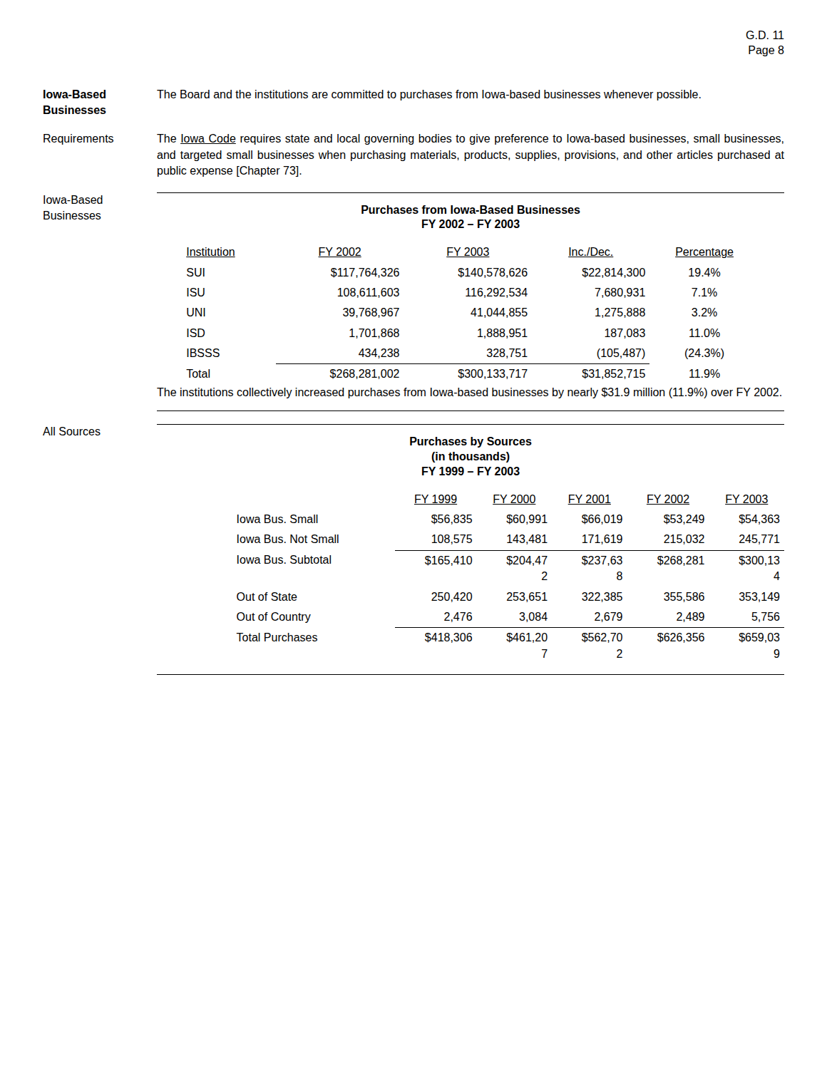G.D. 11
Page 8
Iowa-Based
Businesses
The Board and the institutions are committed to purchases from Iowa-based businesses whenever possible.
Requirements
The Iowa Code requires state and local governing bodies to give preference to Iowa-based businesses, small businesses, and targeted small businesses when purchasing materials, products, supplies, provisions, and other articles purchased at public expense [Chapter 73].
Iowa-Based
Businesses
Purchases from Iowa-Based Businesses
FY 2002 – FY 2003
| Institution | FY 2002 | FY 2003 | Inc./Dec. | Percentage |
| --- | --- | --- | --- | --- |
| SUI | $117,764,326 | $140,578,626 | $22,814,300 | 19.4% |
| ISU | 108,611,603 | 116,292,534 | 7,680,931 | 7.1% |
| UNI | 39,768,967 | 41,044,855 | 1,275,888 | 3.2% |
| ISD | 1,701,868 | 1,888,951 | 187,083 | 11.0% |
| IBSSS | 434,238 | 328,751 | (105,487) | (24.3%) |
| Total | $268,281,002 | $300,133,717 | $31,852,715 | 11.9% |
The institutions collectively increased purchases from Iowa-based businesses by nearly $31.9 million (11.9%) over FY 2002.
All Sources
Purchases by Sources
(in thousands)
FY 1999 – FY 2003
| | FY 1999 | FY 2000 | FY 2001 | FY 2002 | FY 2003 |
| --- | --- | --- | --- | --- | --- |
| Iowa Bus. Small | $56,835 | $60,991 | $66,019 | $53,249 | $54,363 |
| Iowa Bus. Not Small | 108,575 | 143,481 | 171,619 | 215,032 | 245,771 |
| Iowa Bus. Subtotal | $165,410 | $204,47 2 | $237,63 8 | $268,281 | $300,13 4 |
| Out of State | 250,420 | 253,651 | 322,385 | 355,586 | 353,149 |
| Out of Country | 2,476 | 3,084 | 2,679 | 2,489 | 5,756 |
| Total Purchases | $418,306 | $461,20 7 | $562,70 2 | $626,356 | $659,03 9 |